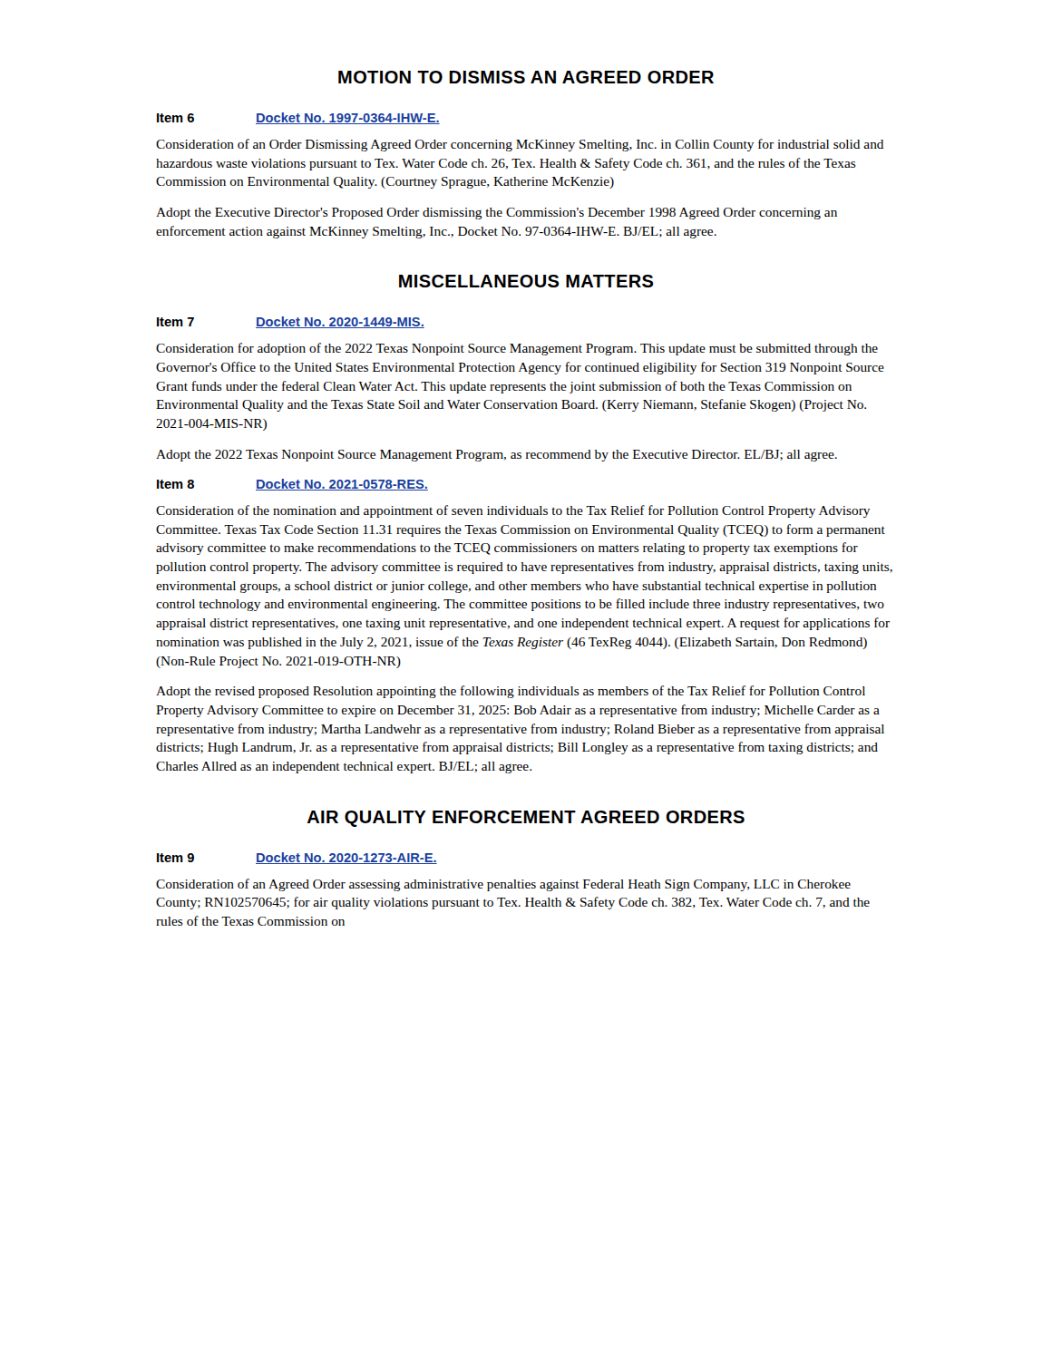MOTION TO DISMISS AN AGREED ORDER
Item 6 Docket No. 1997-0364-IHW-E.
Consideration of an Order Dismissing Agreed Order concerning McKinney Smelting, Inc. in Collin County for industrial solid and hazardous waste violations pursuant to Tex. Water Code ch. 26, Tex. Health & Safety Code ch. 361, and the rules of the Texas Commission on Environmental Quality. (Courtney Sprague, Katherine McKenzie)
Adopt the Executive Director's Proposed Order dismissing the Commission's December 1998 Agreed Order concerning an enforcement action against McKinney Smelting, Inc., Docket No. 97-0364-IHW-E. BJ/EL; all agree.
MISCELLANEOUS MATTERS
Item 7 Docket No. 2020-1449-MIS.
Consideration for adoption of the 2022 Texas Nonpoint Source Management Program. This update must be submitted through the Governor's Office to the United States Environmental Protection Agency for continued eligibility for Section 319 Nonpoint Source Grant funds under the federal Clean Water Act. This update represents the joint submission of both the Texas Commission on Environmental Quality and the Texas State Soil and Water Conservation Board. (Kerry Niemann, Stefanie Skogen) (Project No. 2021-004-MIS-NR)
Adopt the 2022 Texas Nonpoint Source Management Program, as recommend by the Executive Director. EL/BJ; all agree.
Item 8 Docket No. 2021-0578-RES.
Consideration of the nomination and appointment of seven individuals to the Tax Relief for Pollution Control Property Advisory Committee. Texas Tax Code Section 11.31 requires the Texas Commission on Environmental Quality (TCEQ) to form a permanent advisory committee to make recommendations to the TCEQ commissioners on matters relating to property tax exemptions for pollution control property. The advisory committee is required to have representatives from industry, appraisal districts, taxing units, environmental groups, a school district or junior college, and other members who have substantial technical expertise in pollution control technology and environmental engineering. The committee positions to be filled include three industry representatives, two appraisal district representatives, one taxing unit representative, and one independent technical expert. A request for applications for nomination was published in the July 2, 2021, issue of the Texas Register (46 TexReg 4044). (Elizabeth Sartain, Don Redmond) (Non-Rule Project No. 2021-019-OTH-NR)
Adopt the revised proposed Resolution appointing the following individuals as members of the Tax Relief for Pollution Control Property Advisory Committee to expire on December 31, 2025: Bob Adair as a representative from industry; Michelle Carder as a representative from industry; Martha Landwehr as a representative from industry; Roland Bieber as a representative from appraisal districts; Hugh Landrum, Jr. as a representative from appraisal districts; Bill Longley as a representative from taxing districts; and Charles Allred as an independent technical expert. BJ/EL; all agree.
AIR QUALITY ENFORCEMENT AGREED ORDERS
Item 9 Docket No. 2020-1273-AIR-E.
Consideration of an Agreed Order assessing administrative penalties against Federal Heath Sign Company, LLC in Cherokee County; RN102570645; for air quality violations pursuant to Tex. Health & Safety Code ch. 382, Tex. Water Code ch. 7, and the rules of the Texas Commission on